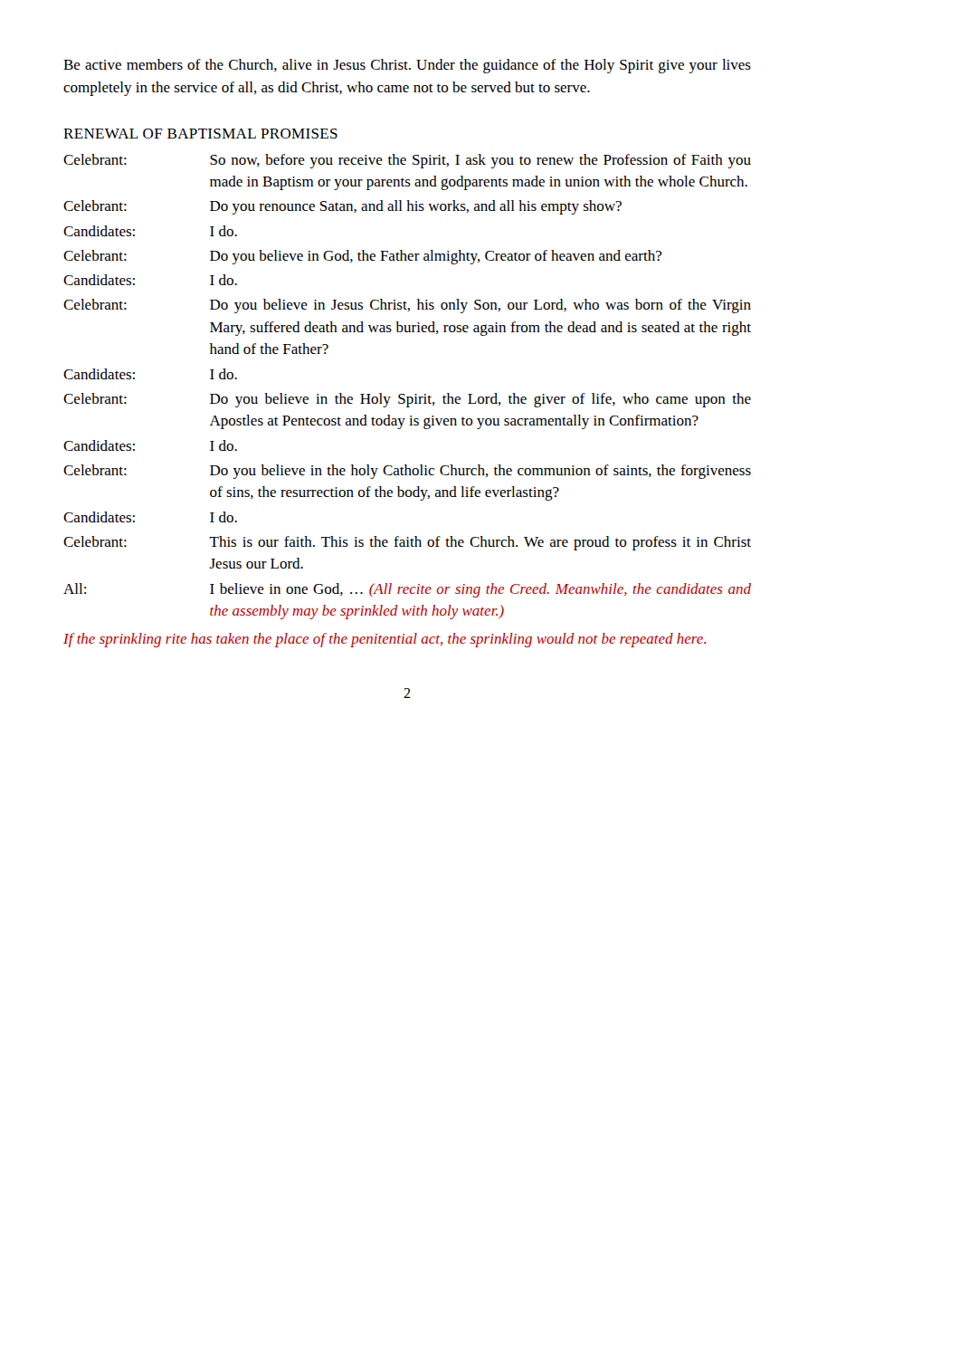Be active members of the Church, alive in Jesus Christ. Under the guidance of the Holy Spirit give your lives completely in the service of all, as did Christ, who came not to be served but to serve.
RENEWAL OF BAPTISMAL PROMISES
| Celebrant: | So now, before you receive the Spirit, I ask you to renew the Profession of Faith you made in Baptism or your parents and godparents made in union with the whole Church. |
| Celebrant: | Do you renounce Satan, and all his works, and all his empty show? |
| Candidates: | I do. |
| Celebrant: | Do you believe in God, the Father almighty, Creator of heaven and earth? |
| Candidates: | I do. |
| Celebrant: | Do you believe in Jesus Christ, his only Son, our Lord, who was born of the Virgin Mary, suffered death and was buried, rose again from the dead and is seated at the right hand of the Father? |
| Candidates: | I do. |
| Celebrant: | Do you believe in the Holy Spirit, the Lord, the giver of life, who came upon the Apostles at Pentecost and today is given to you sacramentally in Confirmation? |
| Candidates: | I do. |
| Celebrant: | Do you believe in the holy Catholic Church, the communion of saints, the forgiveness of sins, the resurrection of the body, and life everlasting? |
| Candidates: | I do. |
| Celebrant: | This is our faith. This is the faith of the Church. We are proud to profess it in Christ Jesus our Lord. |
| All: | I believe in one God, … (All recite or sing the Creed. Meanwhile, the candidates and the assembly may be sprinkled with holy water.) |
If the sprinkling rite has taken the place of the penitential act, the sprinkling would not be repeated here.
2